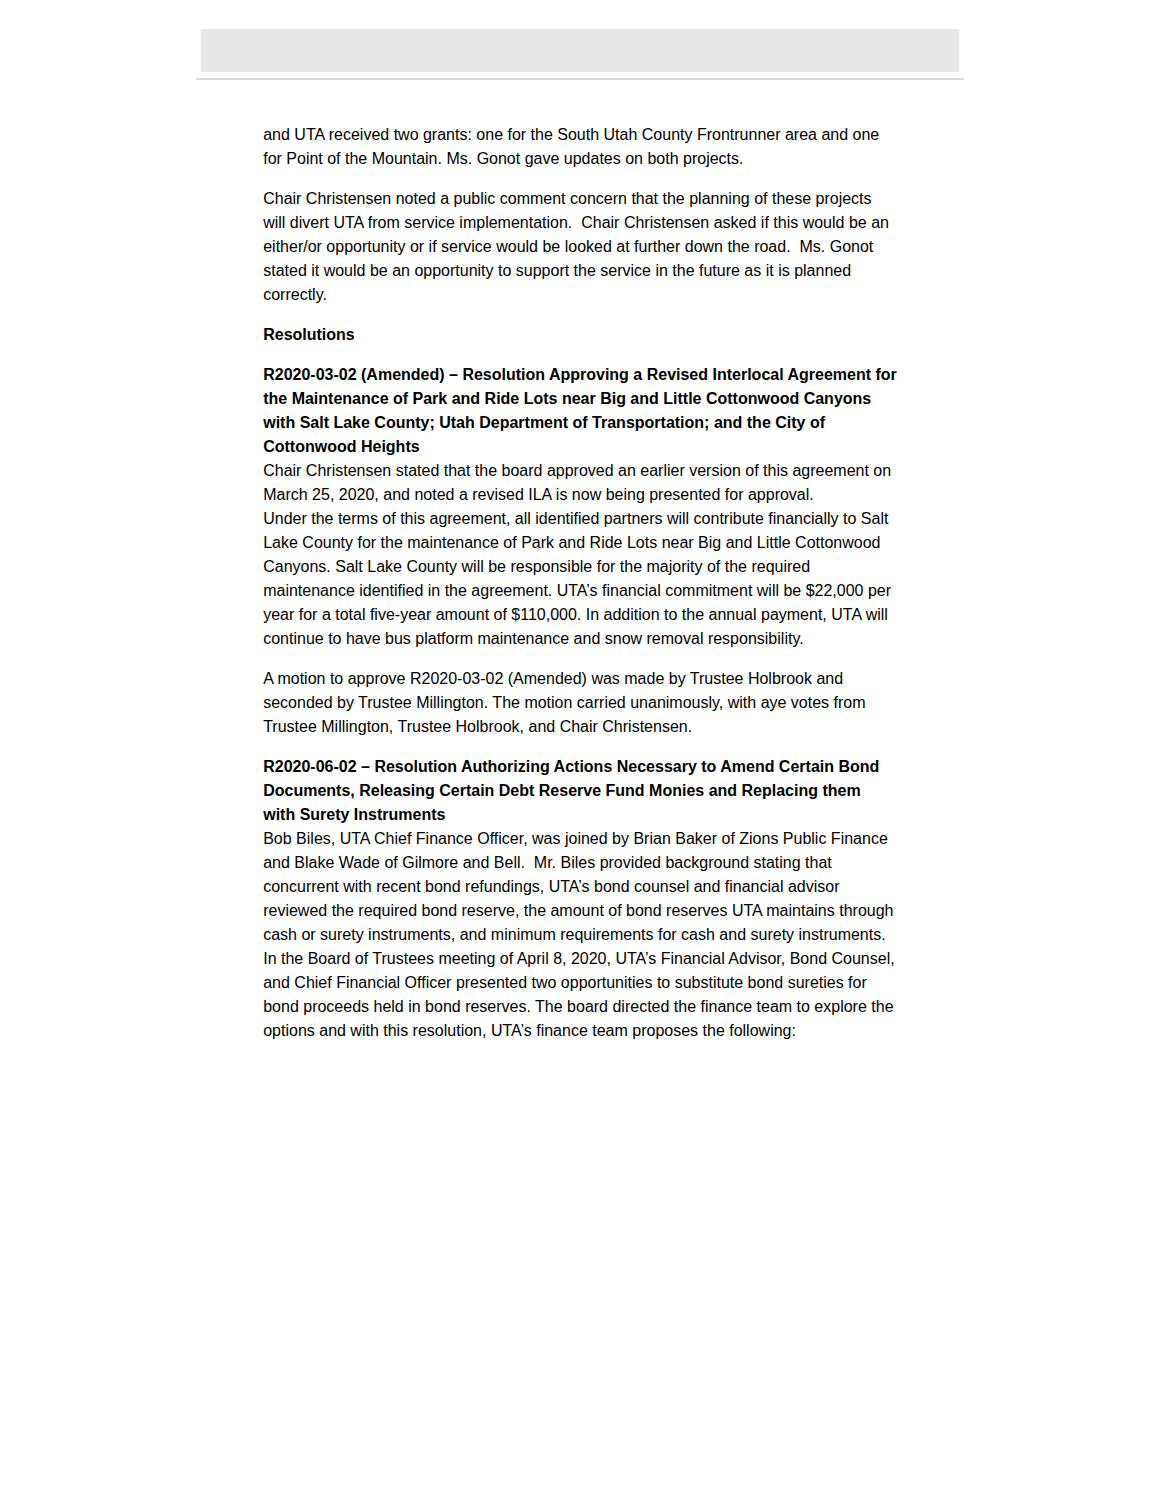and UTA received two grants: one for the South Utah County Frontrunner area and one for Point of the Mountain. Ms. Gonot gave updates on both projects.
Chair Christensen noted a public comment concern that the planning of these projects will divert UTA from service implementation. Chair Christensen asked if this would be an either/or opportunity or if service would be looked at further down the road. Ms. Gonot stated it would be an opportunity to support the service in the future as it is planned correctly.
Resolutions
R2020-03-02 (Amended) – Resolution Approving a Revised Interlocal Agreement for the Maintenance of Park and Ride Lots near Big and Little Cottonwood Canyons with Salt Lake County; Utah Department of Transportation; and the City of Cottonwood Heights
Chair Christensen stated that the board approved an earlier version of this agreement on March 25, 2020, and noted a revised ILA is now being presented for approval.
Under the terms of this agreement, all identified partners will contribute financially to Salt Lake County for the maintenance of Park and Ride Lots near Big and Little Cottonwood Canyons. Salt Lake County will be responsible for the majority of the required maintenance identified in the agreement. UTA’s financial commitment will be $22,000 per year for a total five-year amount of $110,000. In addition to the annual payment, UTA will continue to have bus platform maintenance and snow removal responsibility.
A motion to approve R2020-03-02 (Amended) was made by Trustee Holbrook and seconded by Trustee Millington. The motion carried unanimously, with aye votes from Trustee Millington, Trustee Holbrook, and Chair Christensen.
R2020-06-02 – Resolution Authorizing Actions Necessary to Amend Certain Bond Documents, Releasing Certain Debt Reserve Fund Monies and Replacing them with Surety Instruments
Bob Biles, UTA Chief Finance Officer, was joined by Brian Baker of Zions Public Finance and Blake Wade of Gilmore and Bell. Mr. Biles provided background stating that concurrent with recent bond refundings, UTA’s bond counsel and financial advisor reviewed the required bond reserve, the amount of bond reserves UTA maintains through cash or surety instruments, and minimum requirements for cash and surety instruments.
In the Board of Trustees meeting of April 8, 2020, UTA’s Financial Advisor, Bond Counsel, and Chief Financial Officer presented two opportunities to substitute bond sureties for bond proceeds held in bond reserves. The board directed the finance team to explore the options and with this resolution, UTA’s finance team proposes the following: